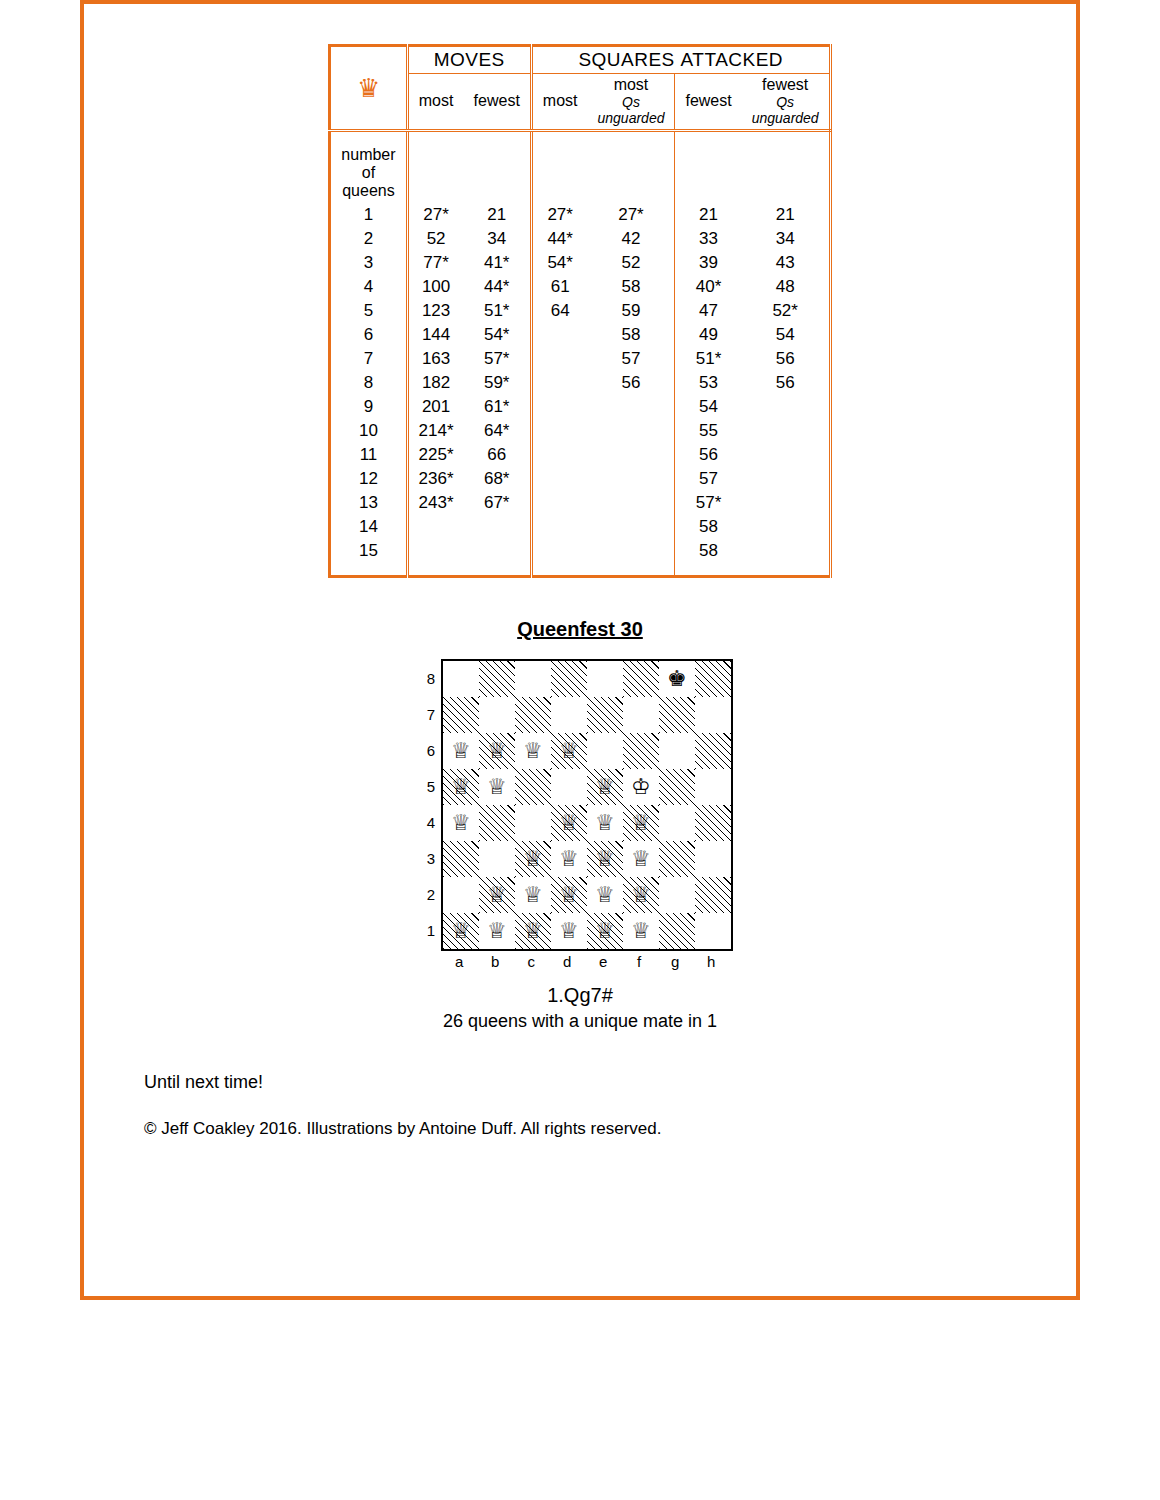| ♛ | MOVES | SQUARES ATTACKED |
| most | fewest | most | most Qs unguarded | fewest | fewest Qs unguarded |
| number of queens | | | | | | |
| 1 | 27* | 21 | 27* | 27* | 21 | 21 |
| 2 | 52 | 34 | 44* | 42 | 33 | 34 |
| 3 | 77* | 41* | 54* | 52 | 39 | 43 |
| 4 | 100 | 44* | 61 | 58 | 40* | 48 |
| 5 | 123 | 51* | 64 | 59 | 47 | 52* |
| 6 | 144 | 54* | | 58 | 49 | 54 |
| 7 | 163 | 57* | | 57 | 51* | 56 |
| 8 | 182 | 59* | | 56 | 53 | 56 |
| 9 | 201 | 61* | | | 54 | |
| 10 | 214* | 64* | | | 55 | |
| 11 | 225* | 66 | | | 56 | |
| 12 | 236* | 68* | | | 57 | |
| 13 | 243* | 67* | | | 57* | |
| 14 | | | | | 58 | |
| 15 | | | | | 58 | |
Queenfest 30
8765 4321
| | | | | | | ♚ | |
| ♕ | ♕ | ♕ | ♕ | | | | |
| ♕ | ♕ | | | ♕ | ♔ | | |
| ♕ | | | ♕ | ♕ | ♕ | | |
| | | ♕ | ♕ | ♕ | ♕ | | |
| | ♕ | ♕ | ♕ | ♕ | ♕ | | |
| ♕ | ♕ | ♕ | ♕ | ♕ | ♕ | | |
abcd efgh
1.Qg7#
26 queens with a unique mate in 1
Until next time!
© Jeff Coakley 2016. Illustrations by Antoine Duff. All rights reserved.